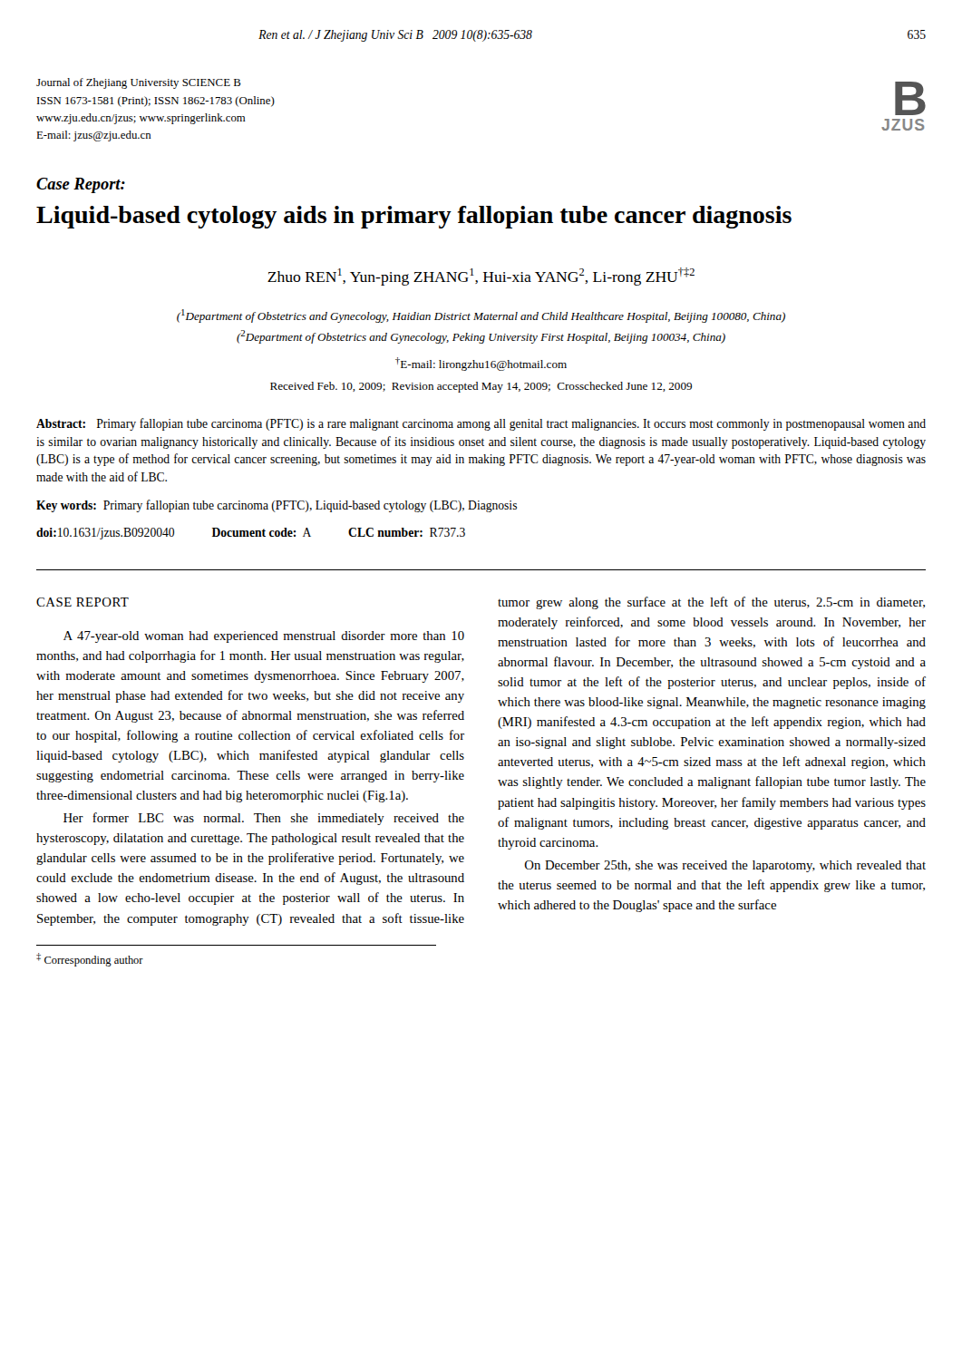Ren et al. / J Zhejiang Univ Sci B 2009 10(8):635-638 635
Journal of Zhejiang University SCIENCE B
ISSN 1673-1581 (Print); ISSN 1862-1783 (Online)
www.zju.edu.cn/jzus; www.springerlink.com
E-mail: jzus@zju.edu.cn
B JZUS
Case Report:
Liquid-based cytology aids in primary fallopian tube cancer diagnosis
Zhuo REN1, Yun-ping ZHANG1, Hui-xia YANG2, Li-rong ZHU†‡2
(1Department of Obstetrics and Gynecology, Haidian District Maternal and Child Healthcare Hospital, Beijing 100080, China)
(2Department of Obstetrics and Gynecology, Peking University First Hospital, Beijing 100034, China)
†E-mail: lirongzhu16@hotmail.com
Received Feb. 10, 2009; Revision accepted May 14, 2009; Crosschecked June 12, 2009
Abstract: Primary fallopian tube carcinoma (PFTC) is a rare malignant carcinoma among all genital tract malignancies. It occurs most commonly in postmenopausal women and is similar to ovarian malignancy historically and clinically. Because of its insidious onset and silent course, the diagnosis is made usually postoperatively. Liquid-based cytology (LBC) is a type of method for cervical cancer screening, but sometimes it may aid in making PFTC diagnosis. We report a 47-year-old woman with PFTC, whose diagnosis was made with the aid of LBC.
Key words: Primary fallopian tube carcinoma (PFTC), Liquid-based cytology (LBC), Diagnosis
doi: 10.1631/jzus.B0920040 Document code: A CLC number: R737.3
CASE REPORT
A 47-year-old woman had experienced menstrual disorder more than 10 months, and had colporrhagia for 1 month. Her usual menstruation was regular, with moderate amount and sometimes dysmenorrhoea. Since February 2007, her menstrual phase had extended for two weeks, but she did not receive any treatment. On August 23, because of abnormal menstruation, she was referred to our hospital, following a routine collection of cervical exfoliated cells for liquid-based cytology (LBC), which manifested atypical glandular cells suggesting endometrial carcinoma. These cells were arranged in berry-like three-dimensional clusters and had big heteromorphic nuclei (Fig.1a).
Her former LBC was normal. Then she immediately received the hysteroscopy, dilatation and curettage. The pathological result revealed that the glandular cells were assumed to be in the proliferative period. Fortunately, we could exclude the endometrium disease. In the end of August, the ultrasound showed a low echo-level occupier at the posterior wall of the uterus. In September, the computer tomography (CT) revealed that a soft tissue-like tumor grew along the surface at the left of the uterus, 2.5-cm in diameter, moderately reinforced, and some blood vessels around. In November, her menstruation lasted for more than 3 weeks, with lots of leucorrhea and abnormal flavour. In December, the ultrasound showed a 5-cm cystoid and a solid tumor at the left of the posterior uterus, and unclear peplos, inside of which there was blood-like signal. Meanwhile, the magnetic resonance imaging (MRI) manifested a 4.3-cm occupation at the left appendix region, which had an iso-signal and slight sublobe. Pelvic examination showed a normally-sized anteverted uterus, with a 4~5-cm sized mass at the left adnexal region, which was slightly tender. We concluded a malignant fallopian tube tumor lastly. The patient had salpingitis history. Moreover, her family members had various types of malignant tumors, including breast cancer, digestive apparatus cancer, and thyroid carcinoma.
On December 25th, she was received the laparotomy, which revealed that the uterus seemed to be normal and that the left appendix grew like a tumor, which adhered to the Douglas' space and the surface
‡ Corresponding author